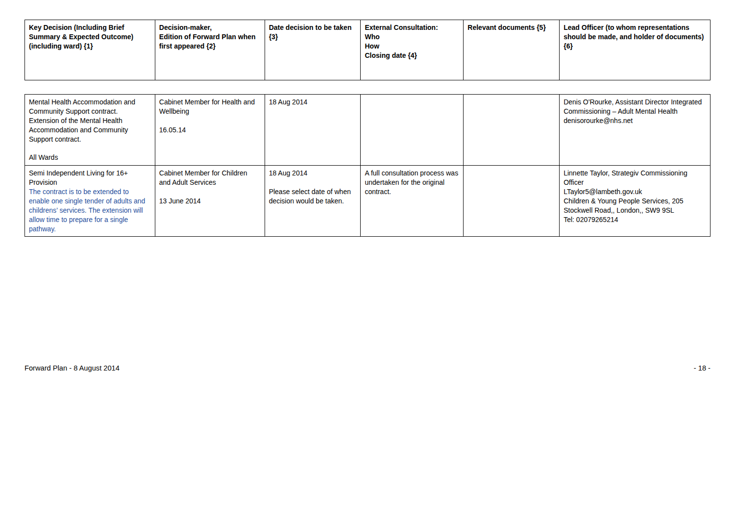| Key Decision (Including Brief Summary & Expected Outcome) (including ward) {1} | Decision-maker, Edition of Forward Plan when first appeared {2} | Date decision to be taken {3} | External Consultation: Who How Closing date {4} | Relevant documents {5} | Lead Officer (to whom representations should be made, and holder of documents) {6} |
| --- | --- | --- | --- | --- | --- |
| Mental Health Accommodation and Community Support contract. Extension of the Mental Health Accommodation and Community Support contract. All Wards | Cabinet Member for Health and Wellbeing 16.05.14 | 18 Aug 2014 | | | Denis O'Rourke, Assistant Director Integrated Commissioning – Adult Mental Health denisorourke@nhs.net |
| Semi Independent Living for 16+ Provision The contract is to be extended to enable one single tender of adults and childrens’ services. The extension will allow time to prepare for a single pathway. | Cabinet Member for Children and Adult Services 13 June 2014 | 18 Aug 2014 Please select date of when decision would be taken. | A full consultation process was undertaken for the original contract. | | Linnette Taylor, Strategiv Commissioning Officer LTaylor5@lambeth.gov.uk Children & Young People Services, 205 Stockwell Road,, London,, SW9 9SL Tel: 02079265214 |
Forward Plan - 8 August 2014 - 18 -